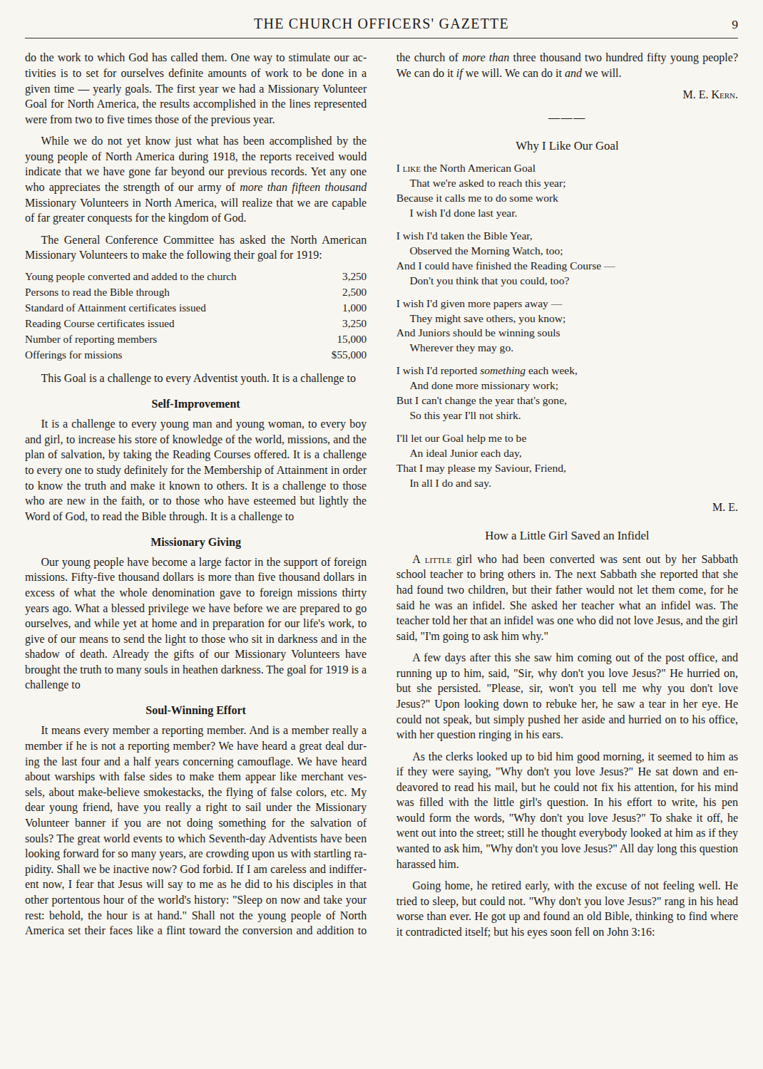THE CHURCH OFFICERS' GAZETTE
9
do the work to which God has called them. One way to stimulate our activities is to set for ourselves definite amounts of work to be done in a given time — yearly goals. The first year we had a Missionary Volunteer Goal for North America, the results accomplished in the lines represented were from two to five times those of the previous year.
While we do not yet know just what has been accomplished by the young people of North America during 1918, the reports received would indicate that we have gone far beyond our previous records. Yet any one who appreciates the strength of our army of more than fifteen thousand Missionary Volunteers in North America, will realize that we are capable of far greater conquests for the kingdom of God.
The General Conference Committee has asked the North American Missionary Volunteers to make the following their goal for 1919:
| Young people converted and added to the church | 3,250 |
| Persons to read the Bible through | 2,500 |
| Standard of Attainment certificates issued | 1,000 |
| Reading Course certificates issued | 3,250 |
| Number of reporting members | 15,000 |
| Offerings for missions | $55,000 |
This Goal is a challenge to every Adventist youth. It is a challenge to
Self-Improvement
It is a challenge to every young man and young woman, to every boy and girl, to increase his store of knowledge of the world, missions, and the plan of salvation, by taking the Reading Courses offered. It is a challenge to every one to study definitely for the Membership of Attainment in order to know the truth and make it known to others. It is a challenge to those who are new in the faith, or to those who have esteemed but lightly the Word of God, to read the Bible through. It is a challenge to
Missionary Giving
Our young people have become a large factor in the support of foreign missions. Fifty-five thousand dollars is more than five thousand dollars in excess of what the whole denomination gave to foreign missions thirty years ago. What a blessed privilege we have before we are prepared to go ourselves, and while yet at home and in preparation for our life's work, to give of our means to send the light to those who sit in darkness and in the shadow of death. Already the gifts of our Missionary Volunteers have brought the truth to many souls in heathen darkness. The goal for 1919 is a challenge to
Soul-Winning Effort
It means every member a reporting member. And is a member really a member if he is not a reporting member? We have heard a great deal during the last four and a half years concerning camouflage. We have heard about warships with false sides to make them appear like merchant vessels, about make-believe smokestacks, the flying of false colors, etc. My dear young friend, have you really a right to sail under the Missionary Volunteer banner if you are not doing something for the salvation of souls? The great world events to which Seventh-day Adventists have been looking forward for so many years, are crowding upon us with startling rapidity. Shall we be inactive now? God forbid. If I am careless and indifferent now, I fear that Jesus will say to me as he did to his disciples in that other portentous hour of the world's history: "Sleep on now and take your rest: behold, the hour is at hand." Shall not the young people of North America set their faces like a flint toward the conversion and addition to the church of more than three thousand two hundred fifty young people? We can do it if we will. We can do it and we will.
M. E. Kern.
Why I Like Our Goal
I like the North American Goal That we're asked to reach this year; Because it calls me to do some work I wish I'd done last year.
I wish I'd taken the Bible Year, Observed the Morning Watch, too; And I could have finished the Reading Course — Don't you think that you could, too?
I wish I'd given more papers away — They might save others, you know; And Juniors should be winning souls Wherever they may go.
I wish I'd reported something each week, And done more missionary work; But I can't change the year that's gone, So this year I'll not shirk.
I'll let our Goal help me to be An ideal Junior each day, That I may please my Saviour, Friend, In all I do and say.
M. E.
How a Little Girl Saved an Infidel
A little girl who had been converted was sent out by her Sabbath school teacher to bring others in. The next Sabbath she reported that she had found two children, but their father would not let them come, for he said he was an infidel. She asked her teacher what an infidel was. The teacher told her that an infidel was one who did not love Jesus, and the girl said, "I'm going to ask him why."
A few days after this she saw him coming out of the post office, and running up to him, said, "Sir, why don't you love Jesus?" He hurried on, but she persisted. "Please, sir, won't you tell me why you don't love Jesus?" Upon looking down to rebuke her, he saw a tear in her eye. He could not speak, but simply pushed her aside and hurried on to his office, with her question ringing in his ears.
As the clerks looked up to bid him good morning, it seemed to him as if they were saying, "Why don't you love Jesus?" He sat down and endeavored to read his mail, but he could not fix his attention, for his mind was filled with the little girl's question. In his effort to write, his pen would form the words, "Why don't you love Jesus?" To shake it off, he went out into the street; still he thought everybody looked at him as if they wanted to ask him, "Why don't you love Jesus?" All day long this question harassed him.
Going home, he retired early, with the excuse of not feeling well. He tried to sleep, but could not. "Why don't you love Jesus?" rang in his head worse than ever. He got up and found an old Bible, thinking to find where it contradicted itself; but his eyes soon fell on John 3:16: